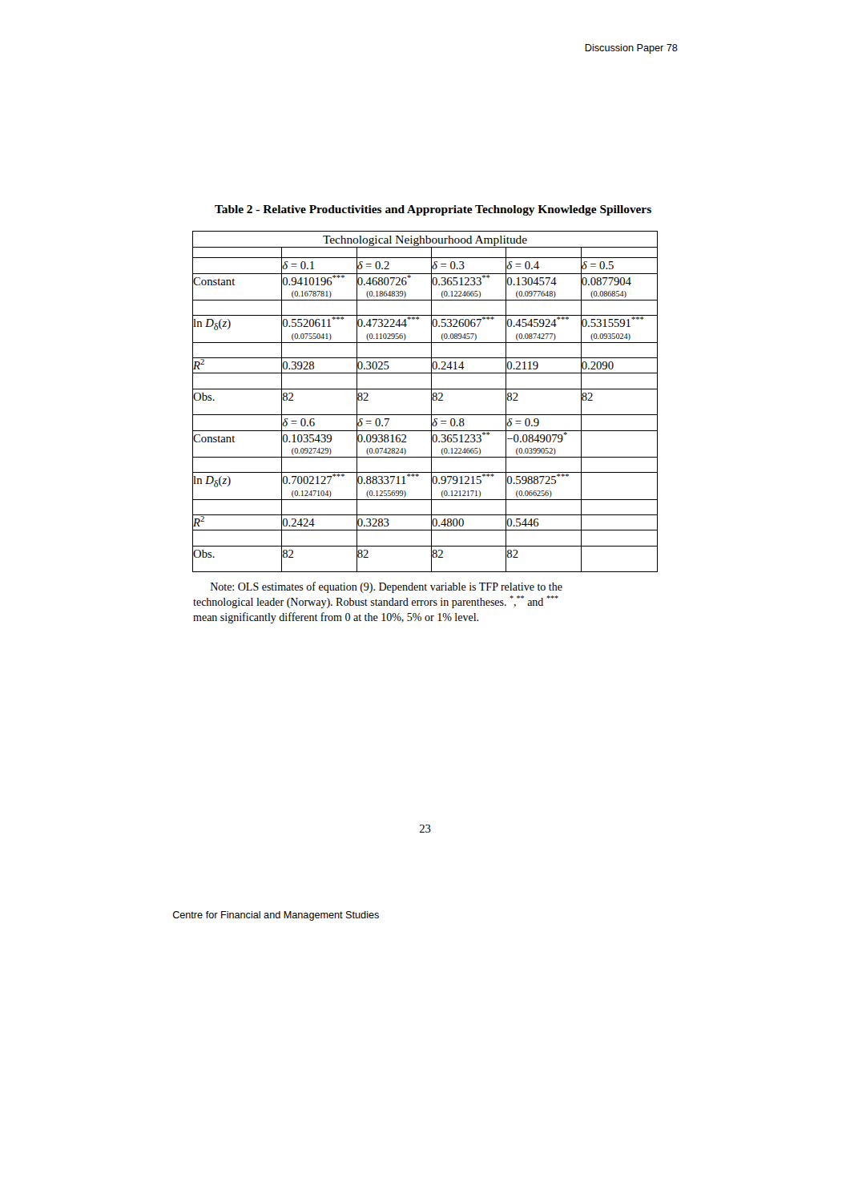Discussion Paper 78
Table 2 - Relative Productivities and Appropriate Technology Knowledge Spillovers
| Technological Neighbourhood Amplitude |
| | δ = 0.1 | δ = 0.2 | δ = 0.3 | δ = 0.4 | δ = 0.5 |
| Constant | 0.9410196 *** (0.1678781) | 0.4680726 * (0.1864839) | 0.3651233 ** (0.1224665) | 0.1304574 (0.0977648) | 0.0877904 (0.086854) |
| ln D δ ( z ) | 0.5520611 *** (0.0755041) | 0.4732244 *** (0.1102956) | 0.5326067 *** (0.089457) | 0.4545924 *** (0.0874277) | 0.5315591 *** (0.0935024) |
| R 2 | 0.3928 | 0.3025 | 0.2414 | 0.2119 | 0.2090 |
| Obs. | 82 | 82 | 82 | 82 | 82 |
| | δ = 0.6 | δ = 0.7 | δ = 0.8 | δ = 0.9 | |
| Constant | 0.1035439 (0.0927429) | 0.0938162 (0.0742824) | 0.3651233 ** (0.1224665) | −0.0849079 * (0.0399052) | |
| ln D δ ( z ) | 0.7002127 *** (0.1247104) | 0.8833711 *** (0.1255699) | 0.9791215 *** (0.1212171) | 0.5988725 *** (0.066256) | |
| R 2 | 0.2424 | 0.3283 | 0.4800 | 0.5446 | |
| Obs. | 82 | 82 | 82 | 82 | |
Note: OLS estimates of equation (9). Dependent variable is TFP relative to the
technological leader (Norway). Robust standard errors in parentheses. *,** and ***
mean significantly different from 0 at the 10%, 5% or 1% level.
23
Centre for Financial and Management Studies